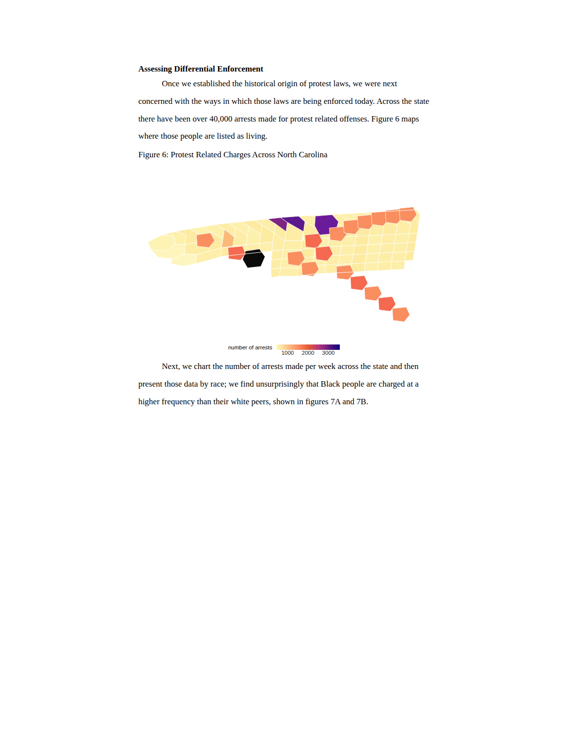Assessing Differential Enforcement
Once we established the historical origin of protest laws, we were next concerned with the ways in which those laws are being enforced today. Across the state there have been over 40,000 arrests made for protest related offenses. Figure 6 maps where those people are listed as living.
Figure 6: Protest Related Charges Across North Carolina
number of arrests
1000 2000 3000
Next, we chart the number of arrests made per week across the state and then present those data by race; we find unsurprisingly that Black people are charged at a higher frequency than their white peers, shown in figures 7A and 7B.